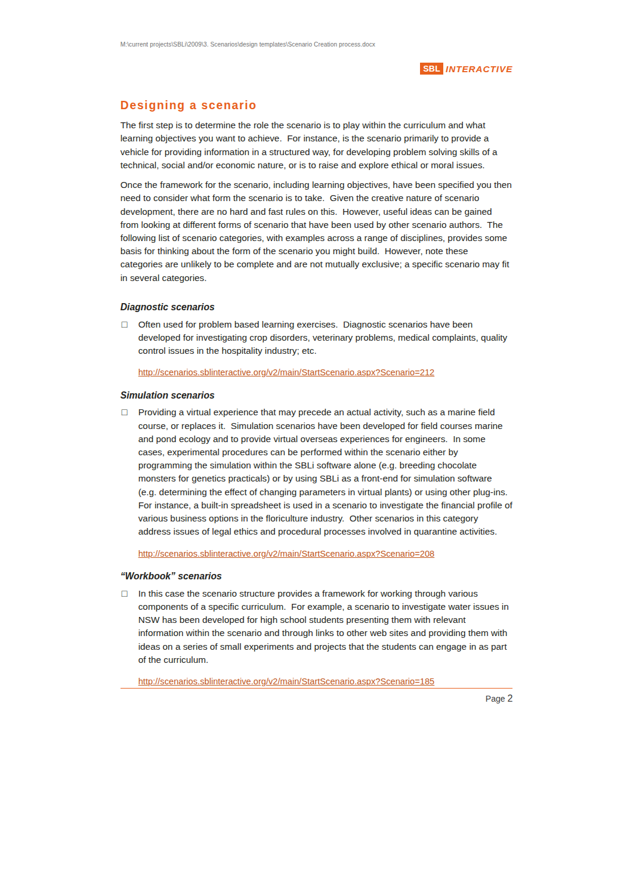M:\current projects\SBLi\2009\3. Scenarios\design templates\Scenario Creation process.docx
SBL INTERACTIVE
Designing a scenario
The first step is to determine the role the scenario is to play within the curriculum and what learning objectives you want to achieve. For instance, is the scenario primarily to provide a vehicle for providing information in a structured way, for developing problem solving skills of a technical, social and/or economic nature, or is to raise and explore ethical or moral issues.
Once the framework for the scenario, including learning objectives, have been specified you then need to consider what form the scenario is to take. Given the creative nature of scenario development, there are no hard and fast rules on this. However, useful ideas can be gained from looking at different forms of scenario that have been used by other scenario authors. The following list of scenario categories, with examples across a range of disciplines, provides some basis for thinking about the form of the scenario you might build. However, note these categories are unlikely to be complete and are not mutually exclusive; a specific scenario may fit in several categories.
Diagnostic scenarios
Often used for problem based learning exercises. Diagnostic scenarios have been developed for investigating crop disorders, veterinary problems, medical complaints, quality control issues in the hospitality industry; etc.
http://scenarios.sblinteractive.org/v2/main/StartScenario.aspx?Scenario=212
Simulation scenarios
Providing a virtual experience that may precede an actual activity, such as a marine field course, or replaces it. Simulation scenarios have been developed for field courses marine and pond ecology and to provide virtual overseas experiences for engineers. In some cases, experimental procedures can be performed within the scenario either by programming the simulation within the SBLi software alone (e.g. breeding chocolate monsters for genetics practicals) or by using SBLi as a front-end for simulation software (e.g. determining the effect of changing parameters in virtual plants) or using other plug-ins. For instance, a built-in spreadsheet is used in a scenario to investigate the financial profile of various business options in the floriculture industry. Other scenarios in this category address issues of legal ethics and procedural processes involved in quarantine activities.
http://scenarios.sblinteractive.org/v2/main/StartScenario.aspx?Scenario=208
“Workbook” scenarios
In this case the scenario structure provides a framework for working through various components of a specific curriculum. For example, a scenario to investigate water issues in NSW has been developed for high school students presenting them with relevant information within the scenario and through links to other web sites and providing them with ideas on a series of small experiments and projects that the students can engage in as part of the curriculum.
http://scenarios.sblinteractive.org/v2/main/StartScenario.aspx?Scenario=185
Page 2